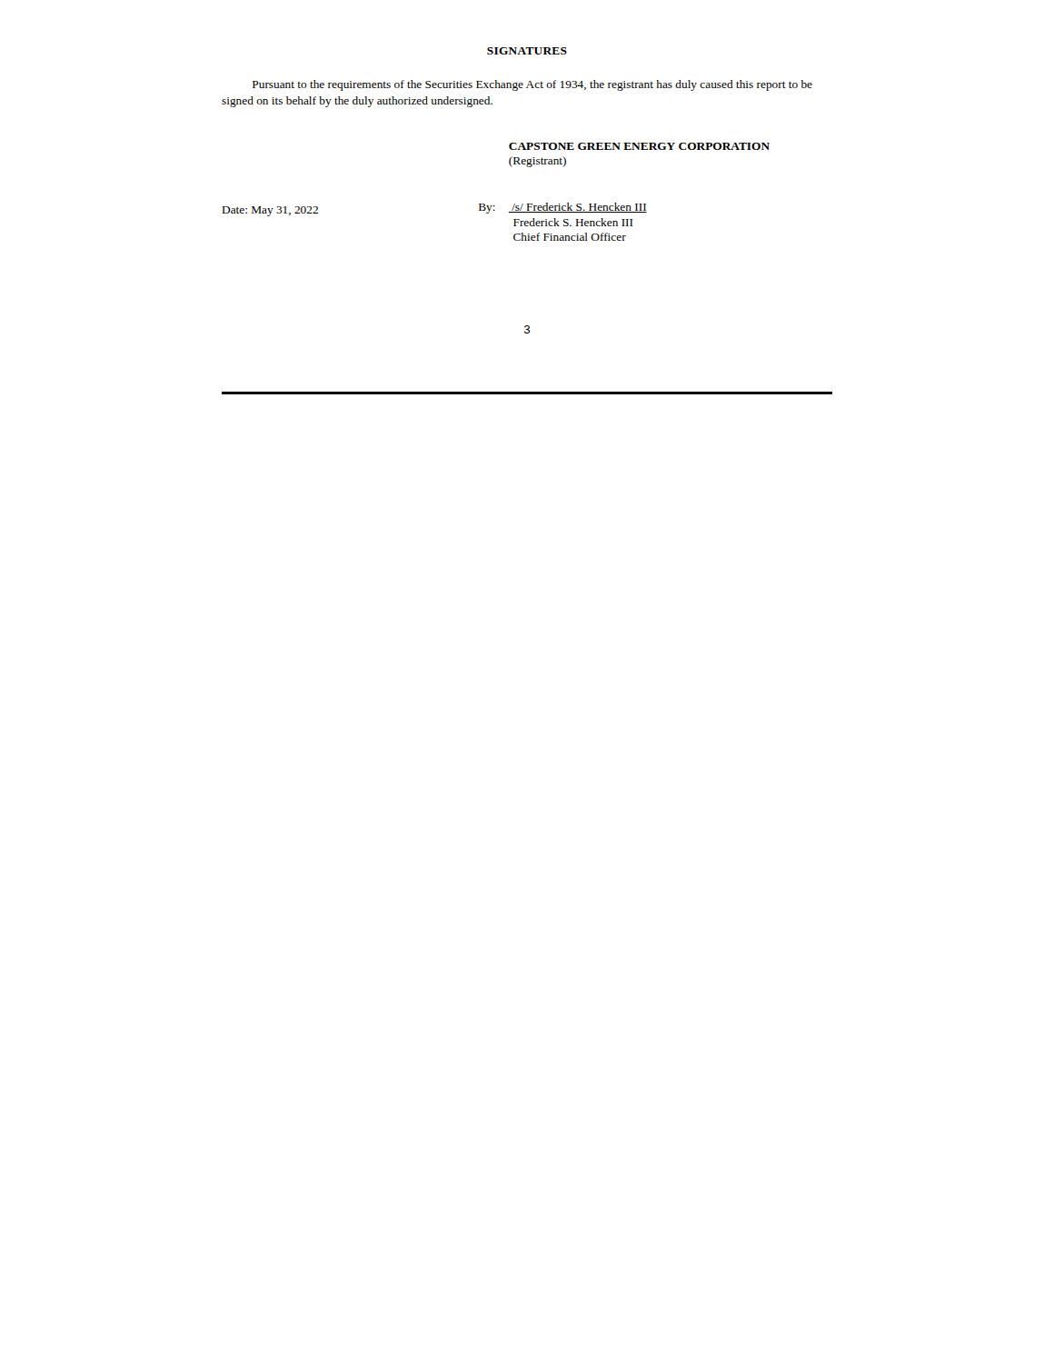SIGNATURES
Pursuant to the requirements of the Securities Exchange Act of 1934, the registrant has duly caused this report to be signed on its behalf by the duly authorized undersigned.
| | | CAPSTONE GREEN ENERGY CORPORATION (Registrant) |
| Date: May 31, 2022 | By: | /s/ Frederick S. Hencken III Frederick S. Hencken III Chief Financial Officer |
3